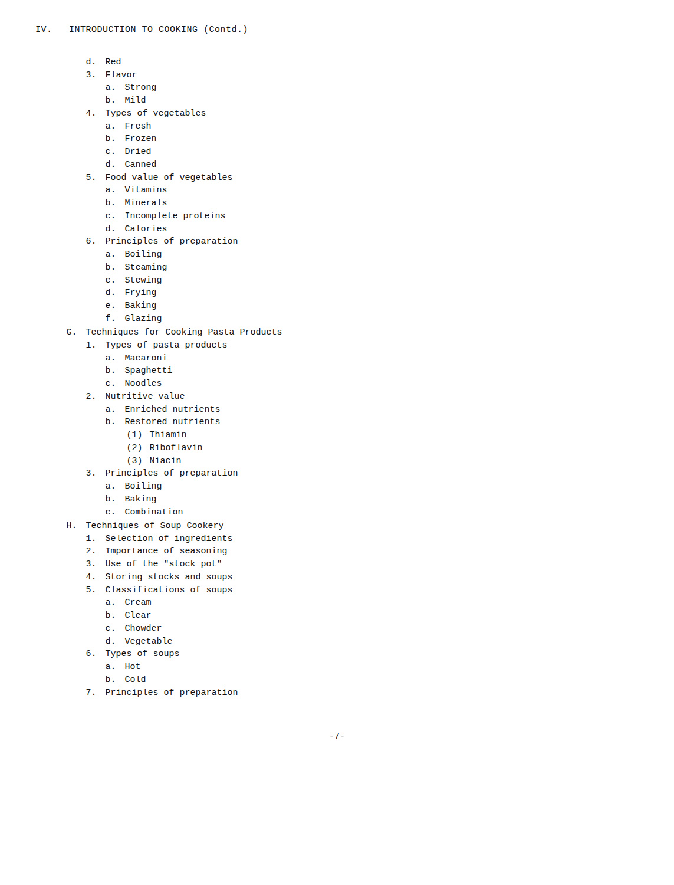IV. INTRODUCTION TO COOKING (Contd.)
d. Red
3. Flavor
a. Strong
b. Mild
4. Types of vegetables
a. Fresh
b. Frozen
c. Dried
d. Canned
5. Food value of vegetables
a. Vitamins
b. Minerals
c. Incomplete proteins
d. Calories
6. Principles of preparation
a. Boiling
b. Steaming
c. Stewing
d. Frying
e. Baking
f. Glazing
G. Techniques for Cooking Pasta Products
1. Types of pasta products
a. Macaroni
b. Spaghetti
c. Noodles
2. Nutritive value
a. Enriched nutrients
b. Restored nutrients
(1) Thiamin
(2) Riboflavin
(3) Niacin
3. Principles of preparation
a. Boiling
b. Baking
c. Combination
H. Techniques of Soup Cookery
1. Selection of ingredients
2. Importance of seasoning
3. Use of the "stock pot"
4. Storing stocks and soups
5. Classifications of soups
a. Cream
b. Clear
c. Chowder
d. Vegetable
6. Types of soups
a. Hot
b. Cold
7. Principles of preparation
-7-